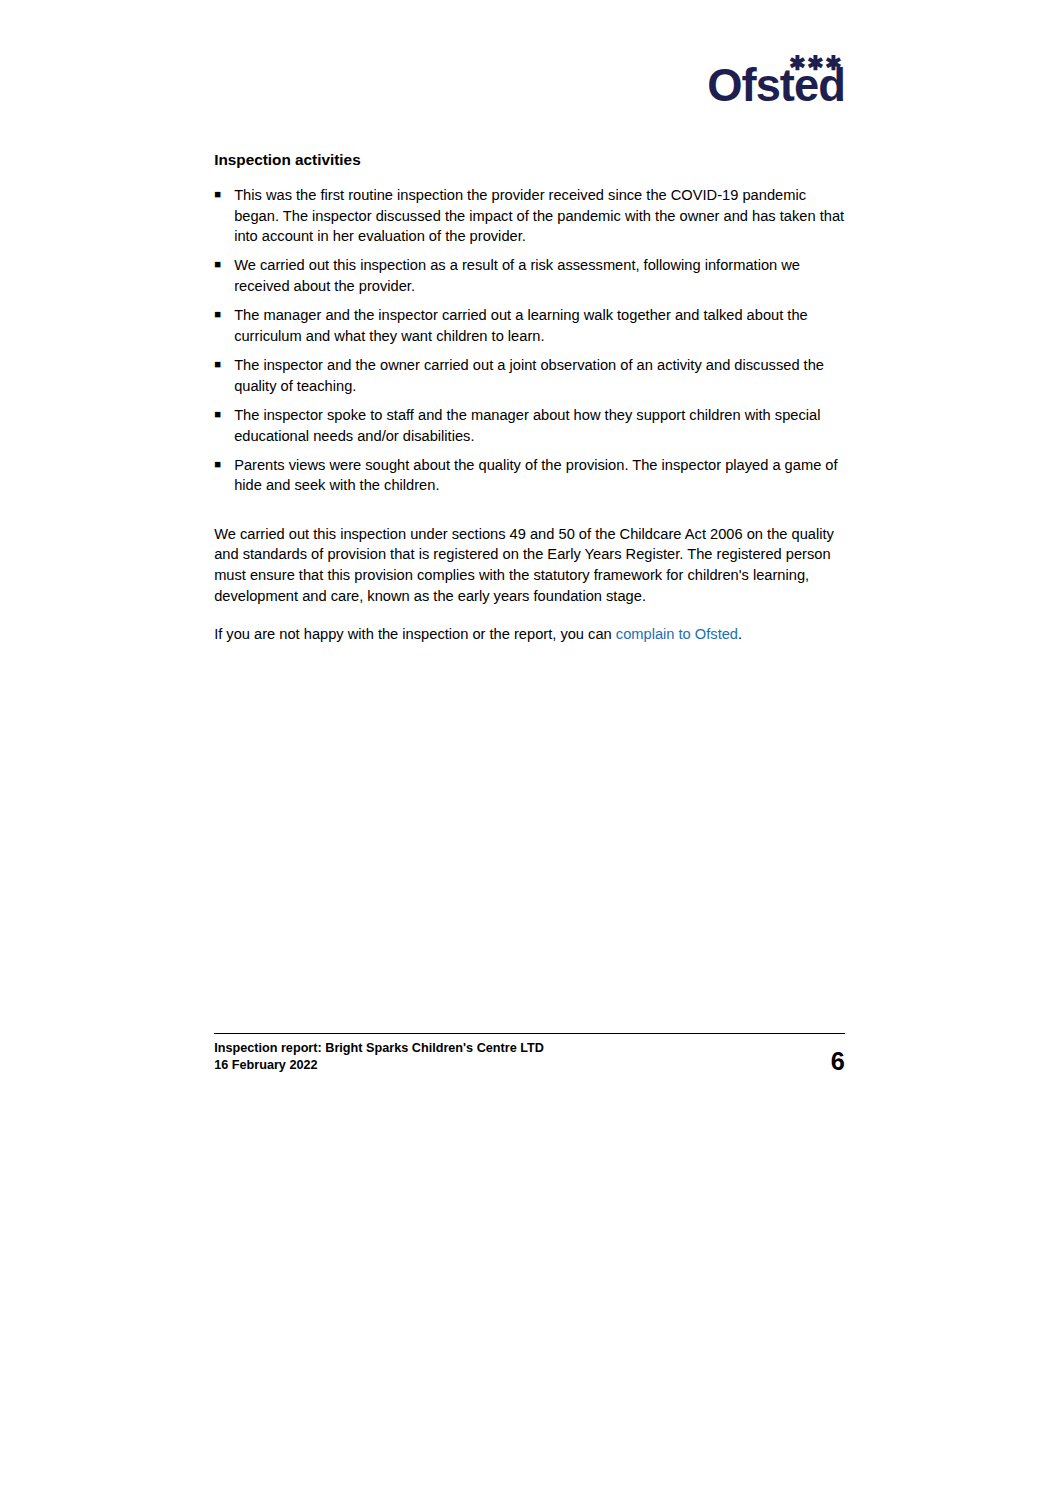✱✱✱ Ofsted
Inspection activities
This was the first routine inspection the provider received since the COVID-19 pandemic began. The inspector discussed the impact of the pandemic with the owner and has taken that into account in her evaluation of the provider.
We carried out this inspection as a result of a risk assessment, following information we received about the provider.
The manager and the inspector carried out a learning walk together and talked about the curriculum and what they want children to learn.
The inspector and the owner carried out a joint observation of an activity and discussed the quality of teaching.
The inspector spoke to staff and the manager about how they support children with special educational needs and/or disabilities.
Parents views were sought about the quality of the provision. The inspector played a game of hide and seek with the children.
We carried out this inspection under sections 49 and 50 of the Childcare Act 2006 on the quality and standards of provision that is registered on the Early Years Register. The registered person must ensure that this provision complies with the statutory framework for children's learning, development and care, known as the early years foundation stage.
If you are not happy with the inspection or the report, you can complain to Ofsted.
Inspection report: Bright Sparks Children's Centre LTD
16 February 2022
6